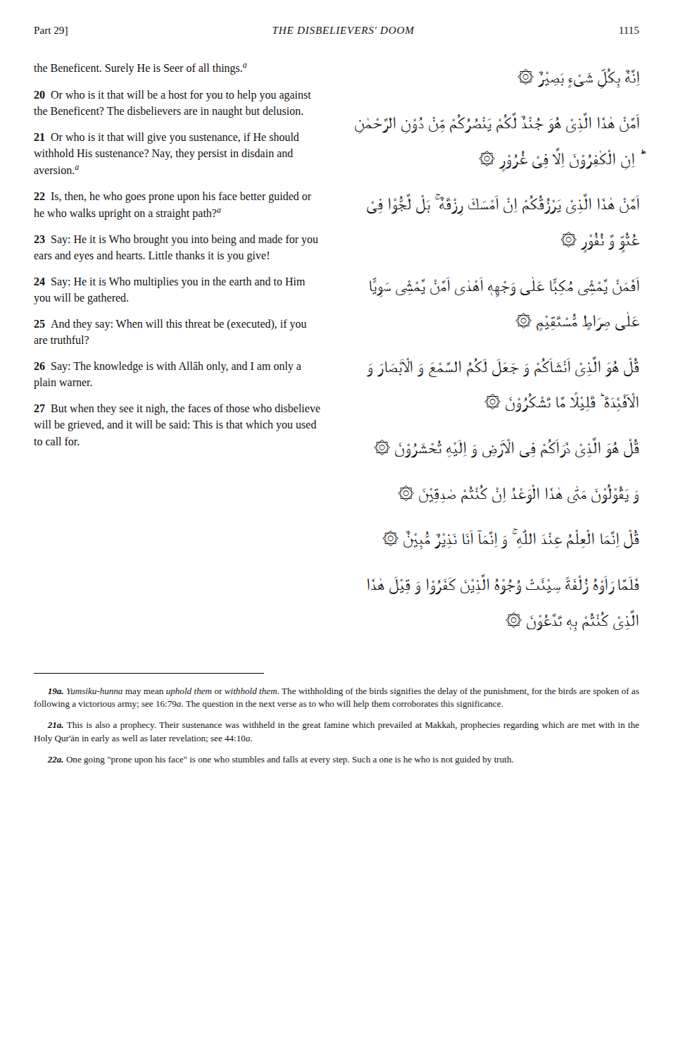Part 29] The Disbelievers' Doom 1115
the Beneficent. Surely He is Seer of all things.a
20 Or who is it that will be a host for you to help you against the Beneficent? The disbelievers are in naught but delusion.
21 Or who is it that will give you sustenance, if He should withhold His sustenance? Nay, they persist in disdain and aversion.a
22 Is, then, he who goes prone upon his face better guided or he who walks upright on a straight path?a
23 Say: He it is Who brought you into being and made for you ears and eyes and hearts. Little thanks it is you give!
24 Say: He it is Who multiplies you in the earth and to Him you will be gathered.
25 And they say: When will this threat be (executed), if you are truthful?
26 Say: The knowledge is with Allāh only, and I am only a plain warner.
27 But when they see it nigh, the faces of those who disbelieve will be grieved, and it will be said: This is that which you used to call for.
اِنَّهٌ بِكُلِّ شَىْءٍ بَصِيْرٌ ۞
اَمَّنْ هٰذَا الَّذِىْ هُوَ جُنْدٌ لَّكُمْ يَنْصُرُكُمْ مِّنْ دُوْنِ الرَّحْمٰنِ ؕ اِنِ الْكٰفِرُوْنَ اِلَّا فِىْ غُرُوْرٍ ۞
اَمَّنْ هٰذَا الَّذِىْ يَرْزُقُكُمْ اِنْ اَمْسَكَ رِزْقَهٌ ۚ بَلْ لَّجُّوْا فِىْ عُتُوٍّ وَّ نُفُوْرٍ ۞
اَفَمَنْ يَّمْشِىْ مُكِبًّا عَلٰى وَجْهِهٖ اَهْدٰى اَمَّنْ يَّمْشِىْ سَوِيًّا عَلٰى صِرَاطٍ مُّسْتَقِيْمٍ ۞
قُلْ هُوَ الَّذِىْ اَنْشَاَكُمْ وَ جَعَلَ لَكُمُ السَّمْعَ وَ الْاَبْصَارَ وَ الْاَفْئِدَةَ ؕ قَلِيْلًا مَّا تَشْكُرُوْنَ ۞
قُلْ هُوَ الَّذِىْ ذَرَاَكُمْ فِى الْاَرْضِ وَ اِلَيْهِ تُحْشَرُوْنَ ۞
وَ يَقُوْلُوْنَ مَتٰى هٰذَا الْوَعْدُ اِنْ كُنْتُمْ صٰدِقِيْنَ ۞
قُلْ اِنَّمَا الْعِلْمُ عِنْدَ اللّٰهِ ۚ وَ اِنَّمَآ اَنَا نَذِيْرٌ مُّبِيْنٌ ۞
فَلَمَّا رَاَوْهُ زُلْفَةً سِيْئَتْ وُجُوْهُ الَّذِيْنَ كَفَرُوْا وَ قِيْلَ هٰذَا الَّذِىْ كُنْتُمْ بِهٖ تَدَّعُوْنَ ۞
19a. Yumsiku-hunna may mean uphold them or withhold them. The withholding of the birds signifies the delay of the punishment, for the birds are spoken of as following a victorious army; see 16:79a. The question in the next verse as to who will help them corroborates this significance.
21a. This is also a prophecy. Their sustenance was withheld in the great famine which prevailed at Makkah, prophecies regarding which are met with in the Holy Qur'ān in early as well as later revelation; see 44:10a.
22a. One going "prone upon his face" is one who stumbles and falls at every step. Such a one is he who is not guided by truth.